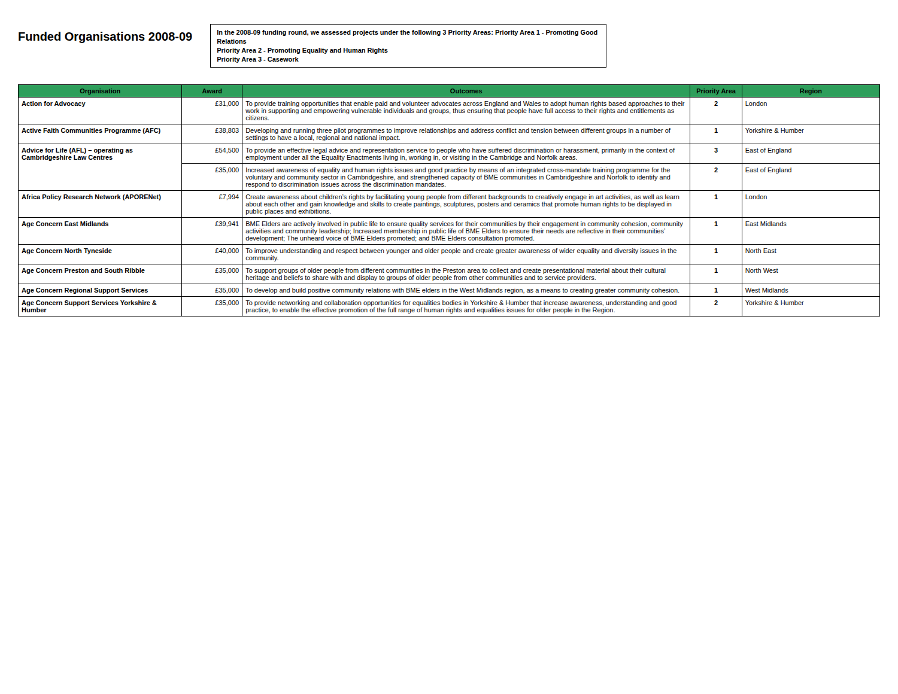Funded Organisations 2008-09
In the 2008-09 funding round, we assessed projects under the following 3 Priority Areas: Priority Area 1 - Promoting Good Relations
Priority Area 2 - Promoting Equality and Human Rights
Priority Area 3 - Casework
| Organisation | Award | Outcomes | Priority Area | Region |
| --- | --- | --- | --- | --- |
| Action for Advocacy | £31,000 | To provide training opportunities that enable paid and volunteer advocates across England and Wales to adopt human rights based approaches to their work in supporting and empowering vulnerable individuals and groups, thus ensuring that people have full access to their rights and entitlements as citizens. | 2 | London |
| Active Faith Communities Programme (AFC) | £38,803 | Developing and running three pilot programmes to improve relationships and address conflict and tension between different groups in a number of settings to have a local, regional and national impact. | 1 | Yorkshire & Humber |
| Advice for Life (AFL) – operating as Cambridgeshire Law Centres | £54,500 | To provide an effective legal advice and representation service to people who have suffered discrimination or harassment, primarily in the context of employment under all the Equality Enactments living in, working in, or visiting in the Cambridge and Norfolk areas. | 3 | East of England |
| £35,000 | Increased awareness of equality and human rights issues and good practice by means of an integrated cross-mandate training programme for the voluntary and community sector in Cambridgeshire, and strengthened capacity of BME communities in Cambridgeshire and Norfolk to identify and respond to discrimination issues across the discrimination mandates. | 2 | East of England |
| Africa Policy Research Network (APORENet) | £7,994 | Create awareness about children’s rights by facilitating young people from different backgrounds to creatively engage in art activities, as well as learn about each other and gain knowledge and skills to create paintings, sculptures, posters and ceramics that promote human rights to be displayed in public places and exhibitions. | 1 | London |
| Age Concern East Midlands | £39,941 | BME Elders are actively involved in public life to ensure quality services for their communities by their engagement in community cohesion, community activities and community leadership; Increased membership in public life of BME Elders to ensure their needs are reflective in their communities’ development; The unheard voice of BME Elders promoted; and BME Elders consultation promoted. | 1 | East Midlands |
| Age Concern North Tyneside | £40,000 | To improve understanding and respect between younger and older people and create greater awareness of wider equality and diversity issues in the community. | 1 | North East |
| Age Concern Preston and South Ribble | £35,000 | To support groups of older people from different communities in the Preston area to collect and create presentational material about their cultural heritage and beliefs to share with and display to groups of older people from other communities and to service providers. | 1 | North West |
| Age Concern Regional Support Services | £35,000 | To develop and build positive community relations with BME elders in the West Midlands region, as a means to creating greater community cohesion. | 1 | West Midlands |
| Age Concern Support Services Yorkshire & Humber | £35,000 | To provide networking and collaboration opportunities for equalities bodies in Yorkshire & Humber that increase awareness, understanding and good practice, to enable the effective promotion of the full range of human rights and equalities issues for older people in the Region. | 2 | Yorkshire & Humber |